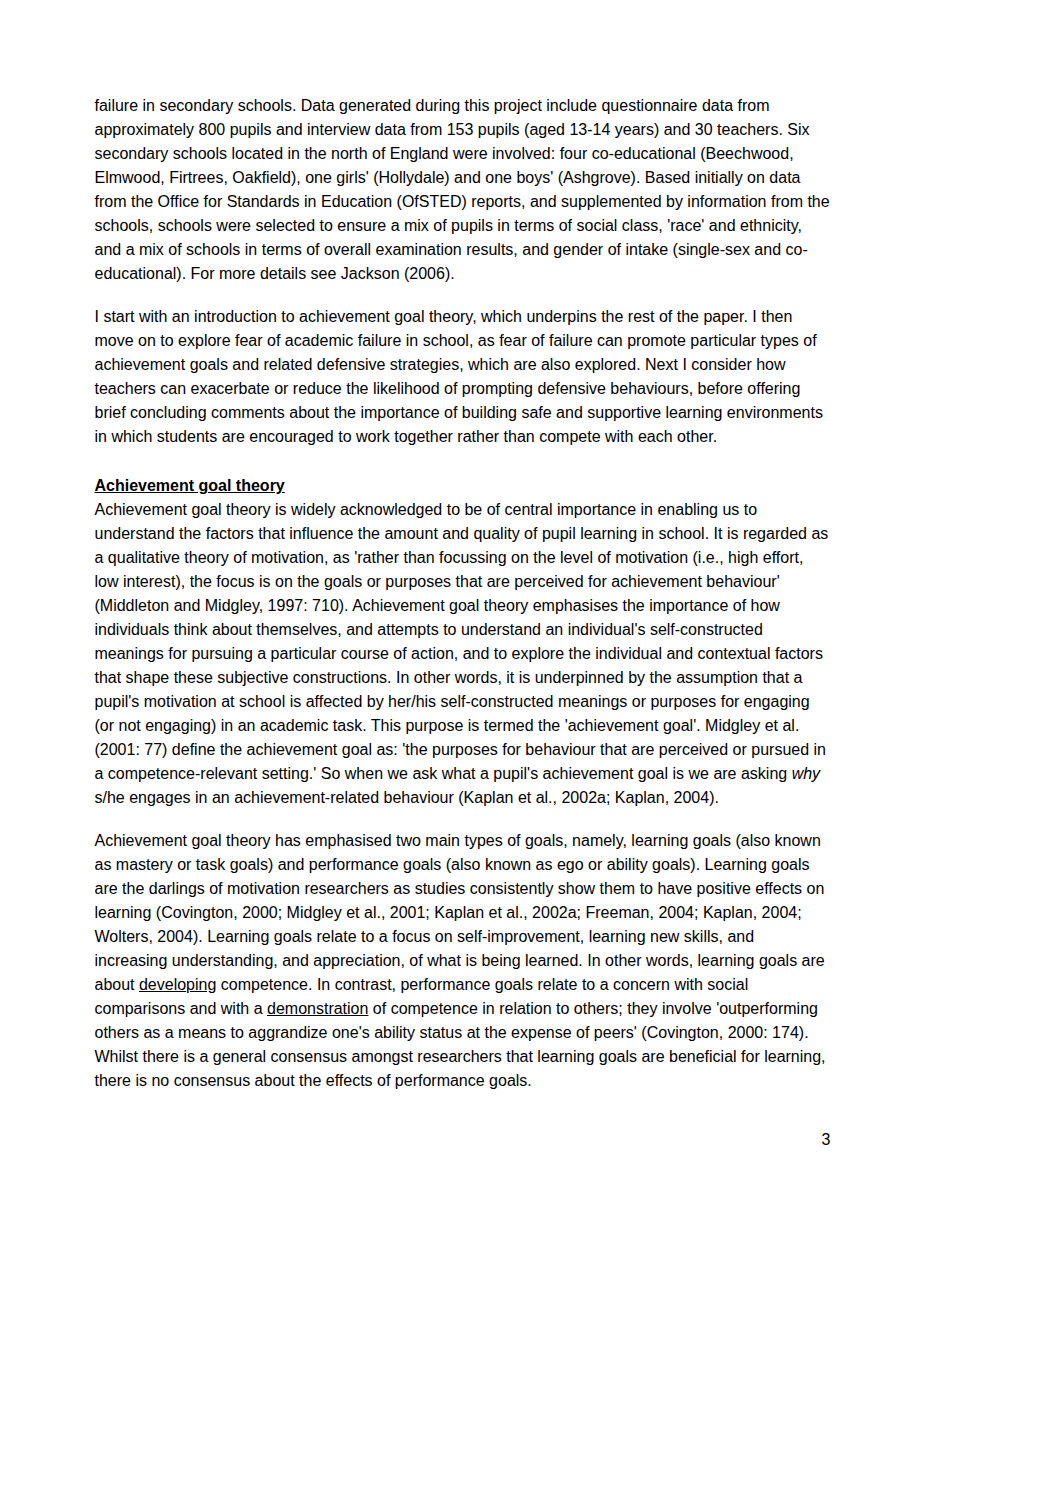failure in secondary schools. Data generated during this project include questionnaire data from approximately 800 pupils and interview data from 153 pupils (aged 13-14 years) and 30 teachers. Six secondary schools located in the north of England were involved: four co-educational (Beechwood, Elmwood, Firtrees, Oakfield), one girls' (Hollydale) and one boys' (Ashgrove). Based initially on data from the Office for Standards in Education (OfSTED) reports, and supplemented by information from the schools, schools were selected to ensure a mix of pupils in terms of social class, 'race' and ethnicity, and a mix of schools in terms of overall examination results, and gender of intake (single-sex and co-educational). For more details see Jackson (2006).
I start with an introduction to achievement goal theory, which underpins the rest of the paper. I then move on to explore fear of academic failure in school, as fear of failure can promote particular types of achievement goals and related defensive strategies, which are also explored. Next I consider how teachers can exacerbate or reduce the likelihood of prompting defensive behaviours, before offering brief concluding comments about the importance of building safe and supportive learning environments in which students are encouraged to work together rather than compete with each other.
Achievement goal theory
Achievement goal theory is widely acknowledged to be of central importance in enabling us to understand the factors that influence the amount and quality of pupil learning in school. It is regarded as a qualitative theory of motivation, as 'rather than focussing on the level of motivation (i.e., high effort, low interest), the focus is on the goals or purposes that are perceived for achievement behaviour' (Middleton and Midgley, 1997: 710). Achievement goal theory emphasises the importance of how individuals think about themselves, and attempts to understand an individual's self-constructed meanings for pursuing a particular course of action, and to explore the individual and contextual factors that shape these subjective constructions. In other words, it is underpinned by the assumption that a pupil's motivation at school is affected by her/his self-constructed meanings or purposes for engaging (or not engaging) in an academic task. This purpose is termed the 'achievement goal'. Midgley et al. (2001: 77) define the achievement goal as: 'the purposes for behaviour that are perceived or pursued in a competence-relevant setting.' So when we ask what a pupil's achievement goal is we are asking why s/he engages in an achievement-related behaviour (Kaplan et al., 2002a; Kaplan, 2004).
Achievement goal theory has emphasised two main types of goals, namely, learning goals (also known as mastery or task goals) and performance goals (also known as ego or ability goals). Learning goals are the darlings of motivation researchers as studies consistently show them to have positive effects on learning (Covington, 2000; Midgley et al., 2001; Kaplan et al., 2002a; Freeman, 2004; Kaplan, 2004; Wolters, 2004). Learning goals relate to a focus on self-improvement, learning new skills, and increasing understanding, and appreciation, of what is being learned. In other words, learning goals are about developing competence. In contrast, performance goals relate to a concern with social comparisons and with a demonstration of competence in relation to others; they involve 'outperforming others as a means to aggrandize one's ability status at the expense of peers' (Covington, 2000: 174). Whilst there is a general consensus amongst researchers that learning goals are beneficial for learning, there is no consensus about the effects of performance goals.
3